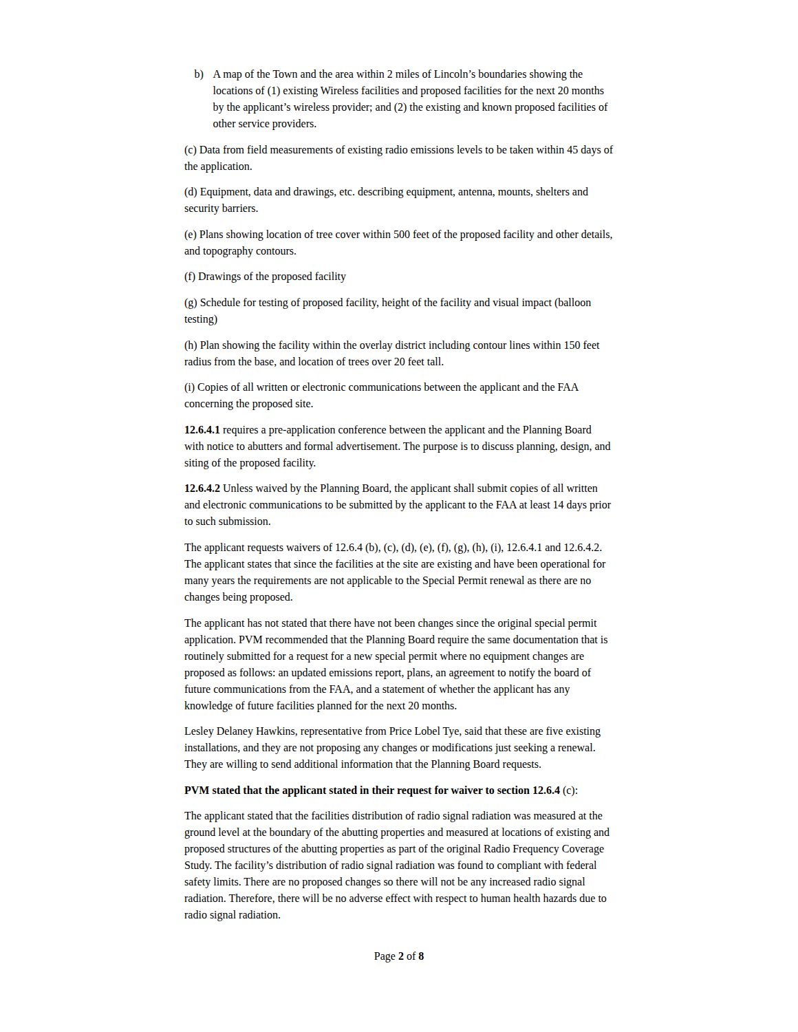b) A map of the Town and the area within 2 miles of Lincoln’s boundaries showing the locations of (1) existing Wireless facilities and proposed facilities for the next 20 months by the applicant’s wireless provider; and (2) the existing and known proposed facilities of other service providers.
(c) Data from field measurements of existing radio emissions levels to be taken within 45 days of the application.
(d) Equipment, data and drawings, etc. describing equipment, antenna, mounts, shelters and security barriers.
(e) Plans showing location of tree cover within 500 feet of the proposed facility and other details, and topography contours.
(f) Drawings of the proposed facility
(g) Schedule for testing of proposed facility, height of the facility and visual impact (balloon testing)
(h) Plan showing the facility within the overlay district including contour lines within 150 feet radius from the base, and location of trees over 20 feet tall.
(i) Copies of all written or electronic communications between the applicant and the FAA concerning the proposed site.
12.6.4.1 requires a pre-application conference between the applicant and the Planning Board with notice to abutters and formal advertisement. The purpose is to discuss planning, design, and siting of the proposed facility.
12.6.4.2 Unless waived by the Planning Board, the applicant shall submit copies of all written and electronic communications to be submitted by the applicant to the FAA at least 14 days prior to such submission.
The applicant requests waivers of 12.6.4 (b), (c), (d), (e), (f), (g), (h), (i), 12.6.4.1 and 12.6.4.2. The applicant states that since the facilities at the site are existing and have been operational for many years the requirements are not applicable to the Special Permit renewal as there are no changes being proposed.
The applicant has not stated that there have not been changes since the original special permit application. PVM recommended that the Planning Board require the same documentation that is routinely submitted for a request for a new special permit where no equipment changes are proposed as follows: an updated emissions report, plans, an agreement to notify the board of future communications from the FAA, and a statement of whether the applicant has any knowledge of future facilities planned for the next 20 months.
Lesley Delaney Hawkins, representative from Price Lobel Tye, said that these are five existing installations, and they are not proposing any changes or modifications just seeking a renewal. They are willing to send additional information that the Planning Board requests.
PVM stated that the applicant stated in their request for waiver to section 12.6.4 (c):
The applicant stated that the facilities distribution of radio signal radiation was measured at the ground level at the boundary of the abutting properties and measured at locations of existing and proposed structures of the abutting properties as part of the original Radio Frequency Coverage Study. The facility’s distribution of radio signal radiation was found to compliant with federal safety limits. There are no proposed changes so there will not be any increased radio signal radiation. Therefore, there will be no adverse effect with respect to human health hazards due to radio signal radiation.
Page 2 of 8